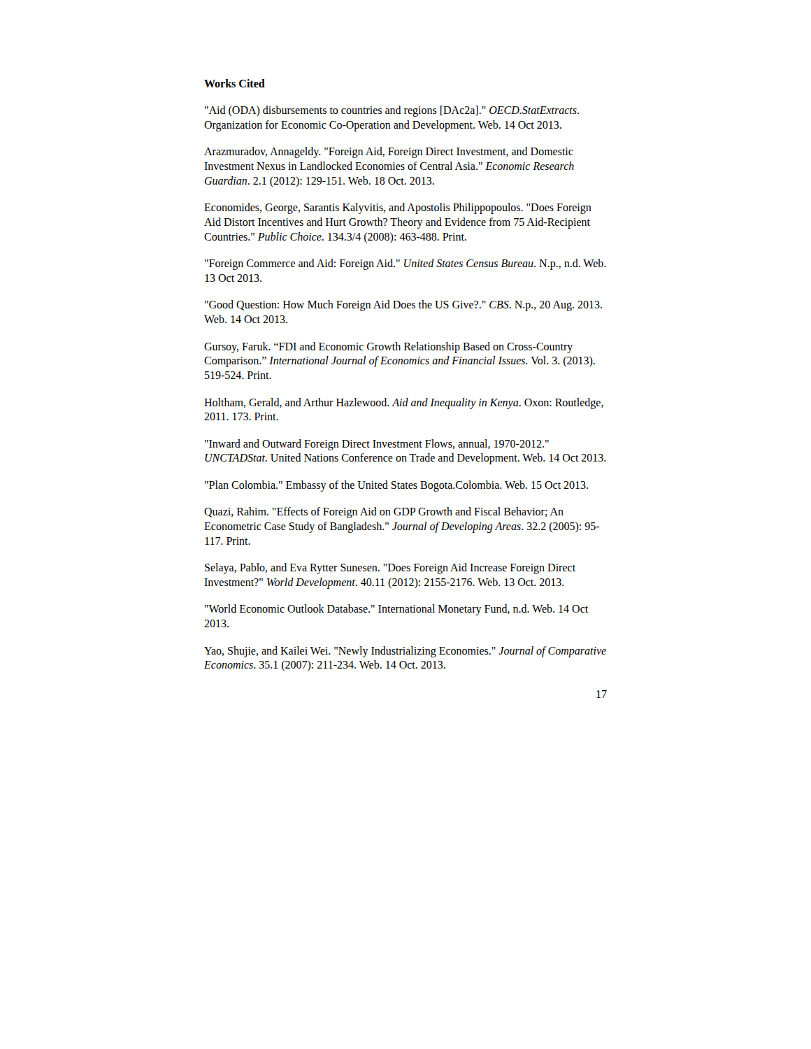Works Cited
"Aid (ODA) disbursements to countries and regions [DAc2a]." OECD.StatExtracts. Organization for Economic Co-Operation and Development. Web. 14 Oct 2013.
Arazmuradov, Annageldy. "Foreign Aid, Foreign Direct Investment, and Domestic Investment Nexus in Landlocked Economies of Central Asia." Economic Research Guardian. 2.1 (2012): 129-151. Web. 18 Oct. 2013.
Economides, George, Sarantis Kalyvitis, and Apostolis Philippopoulos. "Does Foreign Aid Distort Incentives and Hurt Growth? Theory and Evidence from 75 Aid-Recipient Countries." Public Choice. 134.3/4 (2008): 463-488. Print.
"Foreign Commerce and Aid: Foreign Aid." United States Census Bureau. N.p., n.d. Web. 13 Oct 2013.
"Good Question: How Much Foreign Aid Does the US Give?." CBS. N.p., 20 Aug. 2013. Web. 14 Oct 2013.
Gursoy, Faruk. “FDI and Economic Growth Relationship Based on Cross-Country Comparison.” International Journal of Economics and Financial Issues. Vol. 3. (2013). 519-524. Print.
Holtham, Gerald, and Arthur Hazlewood. Aid and Inequality in Kenya. Oxon: Routledge, 2011. 173. Print.
"Inward and Outward Foreign Direct Investment Flows, annual, 1970-2012." UNCTADStat. United Nations Conference on Trade and Development. Web. 14 Oct 2013.
"Plan Colombia." Embassy of the United States Bogota.Colombia. Web. 15 Oct 2013.
Quazi, Rahim. "Effects of Foreign Aid on GDP Growth and Fiscal Behavior; An Econometric Case Study of Bangladesh." Journal of Developing Areas. 32.2 (2005): 95-117. Print.
Selaya, Pablo, and Eva Rytter Sunesen. "Does Foreign Aid Increase Foreign Direct Investment?" World Development. 40.11 (2012): 2155-2176. Web. 13 Oct. 2013.
"World Economic Outlook Database." International Monetary Fund, n.d. Web. 14 Oct 2013.
Yao, Shujie, and Kailei Wei. "Newly Industrializing Economies." Journal of Comparative Economics. 35.1 (2007): 211-234. Web. 14 Oct. 2013.
17